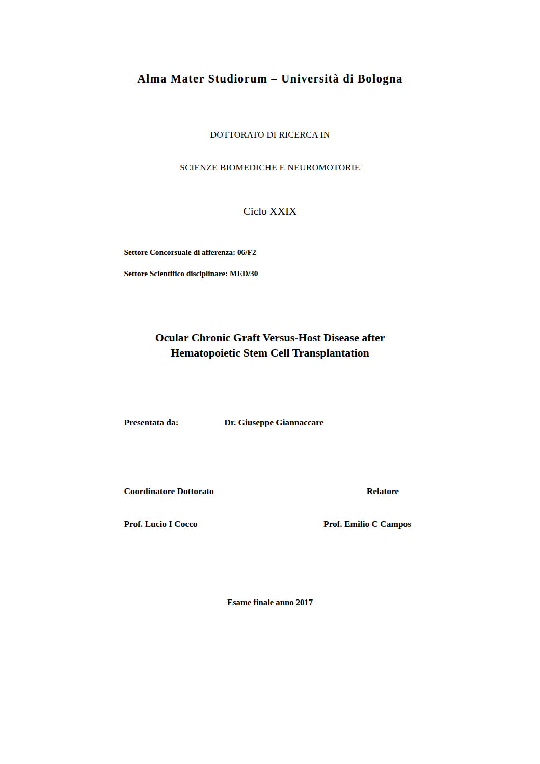Alma Mater Studiorum – Università di Bologna
DOTTORATO DI RICERCA IN
SCIENZE BIOMEDICHE E NEUROMOTORIE
Ciclo XXIX
Settore Concorsuale di afferenza: 06/F2
Settore Scientifico disciplinare: MED/30
Ocular Chronic Graft Versus-Host Disease after
Hematopoietic Stem Cell Transplantation
Presentata da: Dr. Giuseppe Giannaccare
Coordinatore Dottorato
Relatore
Prof. Lucio I Cocco
Prof. Emilio C Campos
Esame finale anno 2017